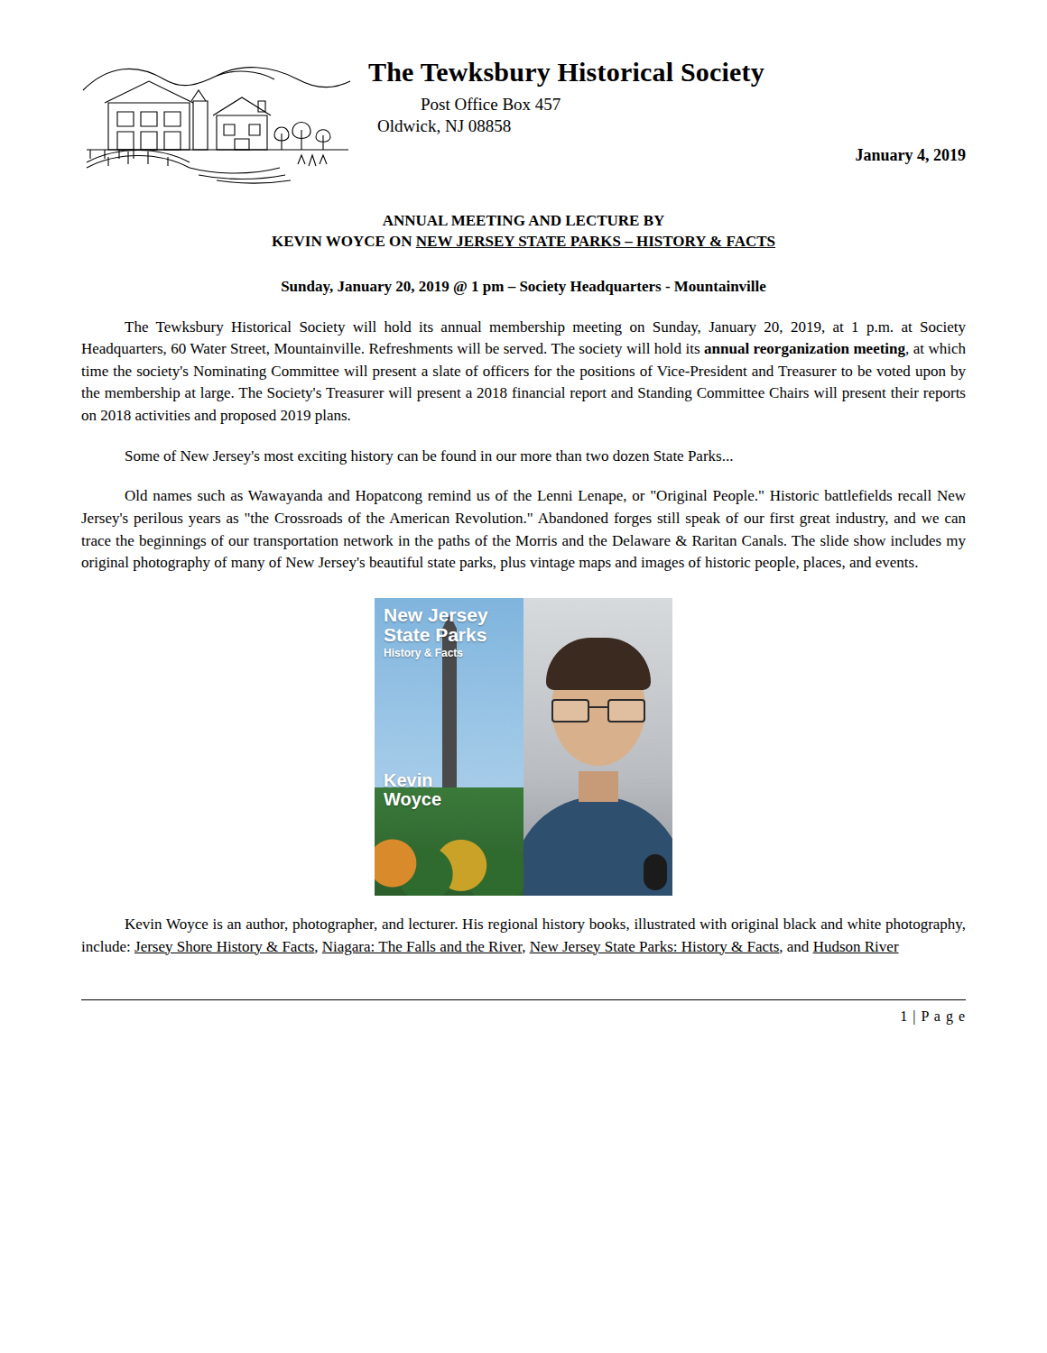The Tewksbury Historical Society
Post Office Box 457
Oldwick, NJ 08858
January 4, 2019
Annual Meeting and Lecture by
Kevin Woyce on New Jersey State Parks – History & Facts
Sunday, January 20, 2019 @ 1 pm – Society Headquarters - Mountainville
The Tewksbury Historical Society will hold its annual membership meeting on Sunday, January 20, 2019, at 1 p.m. at Society Headquarters, 60 Water Street, Mountainville. Refreshments will be served. The society will hold its annual reorganization meeting, at which time the society's Nominating Committee will present a slate of officers for the positions of Vice-President and Treasurer to be voted upon by the membership at large. The Society's Treasurer will present a 2018 financial report and Standing Committee Chairs will present their reports on 2018 activities and proposed 2019 plans.
Some of New Jersey's most exciting history can be found in our more than two dozen State Parks...
Old names such as Wawayanda and Hopatcong remind us of the Lenni Lenape, or "Original People." Historic battlefields recall New Jersey's perilous years as "the Crossroads of the American Revolution." Abandoned forges still speak of our first great industry, and we can trace the beginnings of our transportation network in the paths of the Morris and the Delaware & Raritan Canals. The slide show includes my original photography of many of New Jersey's beautiful state parks, plus vintage maps and images of historic people, places, and events.
New Jersey
State Parks
History & Facts
Kevin
Woyce
Kevin Woyce is an author, photographer, and lecturer. His regional history books, illustrated with original black and white photography, include: Jersey Shore History & Facts, Niagara: The Falls and the River, New Jersey State Parks: History & Facts, and Hudson River
1 | P a g e